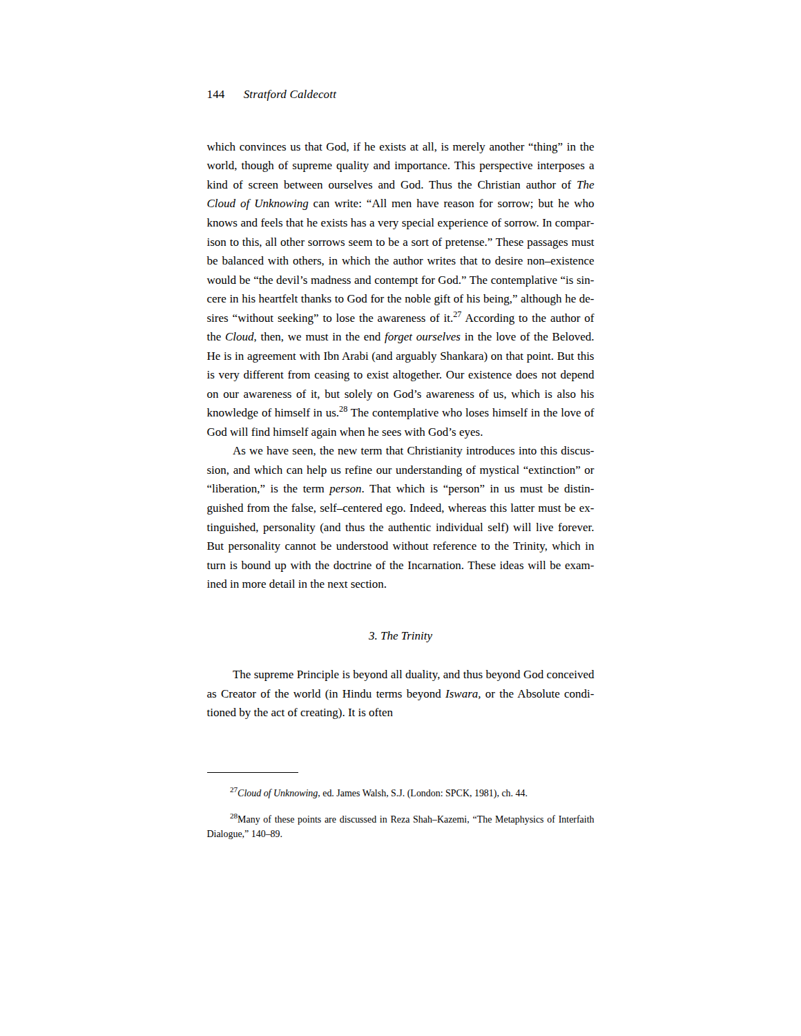144 Stratford Caldecott
which convinces us that God, if he exists at all, is merely another “thing” in the world, though of supreme quality and importance. This perspective interposes a kind of screen between ourselves and God. Thus the Christian author of The Cloud of Unknowing can write: “All men have reason for sorrow; but he who knows and feels that he exists has a very special experience of sorrow. In comparison to this, all other sorrows seem to be a sort of pretense.” These passages must be balanced with others, in which the author writes that to desire non–existence would be “the devil’s madness and contempt for God.” The contemplative “is sincere in his heartfelt thanks to God for the noble gift of his being,” although he desires “without seeking” to lose the awareness of it.27 According to the author of the Cloud, then, we must in the end forget ourselves in the love of the Beloved. He is in agreement with Ibn Arabi (and arguably Shankara) on that point. But this is very different from ceasing to exist altogether. Our existence does not depend on our awareness of it, but solely on God’s awareness of us, which is also his knowledge of himself in us.28 The contemplative who loses himself in the love of God will find himself again when he sees with God’s eyes.
As we have seen, the new term that Christianity introduces into this discussion, and which can help us refine our understanding of mystical “extinction” or “liberation,” is the term person. That which is “person” in us must be distinguished from the false, self–centered ego. Indeed, whereas this latter must be extinguished, personality (and thus the authentic individual self) will live forever. But personality cannot be understood without reference to the Trinity, which in turn is bound up with the doctrine of the Incarnation. These ideas will be examined in more detail in the next section.
3. The Trinity
The supreme Principle is beyond all duality, and thus beyond God conceived as Creator of the world (in Hindu terms beyond Iswara, or the Absolute conditioned by the act of creating). It is often
27Cloud of Unknowing, ed. James Walsh, S.J. (London: SPCK, 1981), ch. 44.
28Many of these points are discussed in Reza Shah–Kazemi, “The Metaphysics of Interfaith Dialogue,” 140–89.